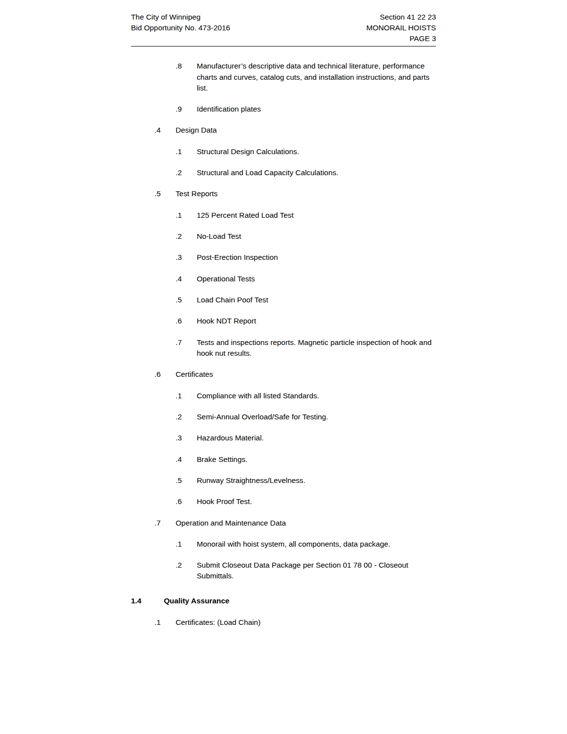| The City of Winnipeg | Section 41 22 23 |
| Bid Opportunity No. 473-2016 | MONORAIL HOISTS |
| | PAGE 3 |
.8 Manufacturer’s descriptive data and technical literature, performance charts and curves, catalog cuts, and installation instructions, and parts list.
.9 Identification plates
.4 Design Data
.1 Structural Design Calculations.
.2 Structural and Load Capacity Calculations.
.5 Test Reports
.1 125 Percent Rated Load Test
.2 No-Load Test
.3 Post-Erection Inspection
.4 Operational Tests
.5 Load Chain Poof Test
.6 Hook NDT Report
.7 Tests and inspections reports. Magnetic particle inspection of hook and hook nut results.
.6 Certificates
.1 Compliance with all listed Standards.
.2 Semi-Annual Overload/Safe for Testing.
.3 Hazardous Material.
.4 Brake Settings.
.5 Runway Straightness/Levelness.
.6 Hook Proof Test.
.7 Operation and Maintenance Data
.1 Monorail with hoist system, all components, data package.
.2 Submit Closeout Data Package per Section 01 78 00 - Closeout Submittals.
1.4 Quality Assurance
.1 Certificates: (Load Chain)